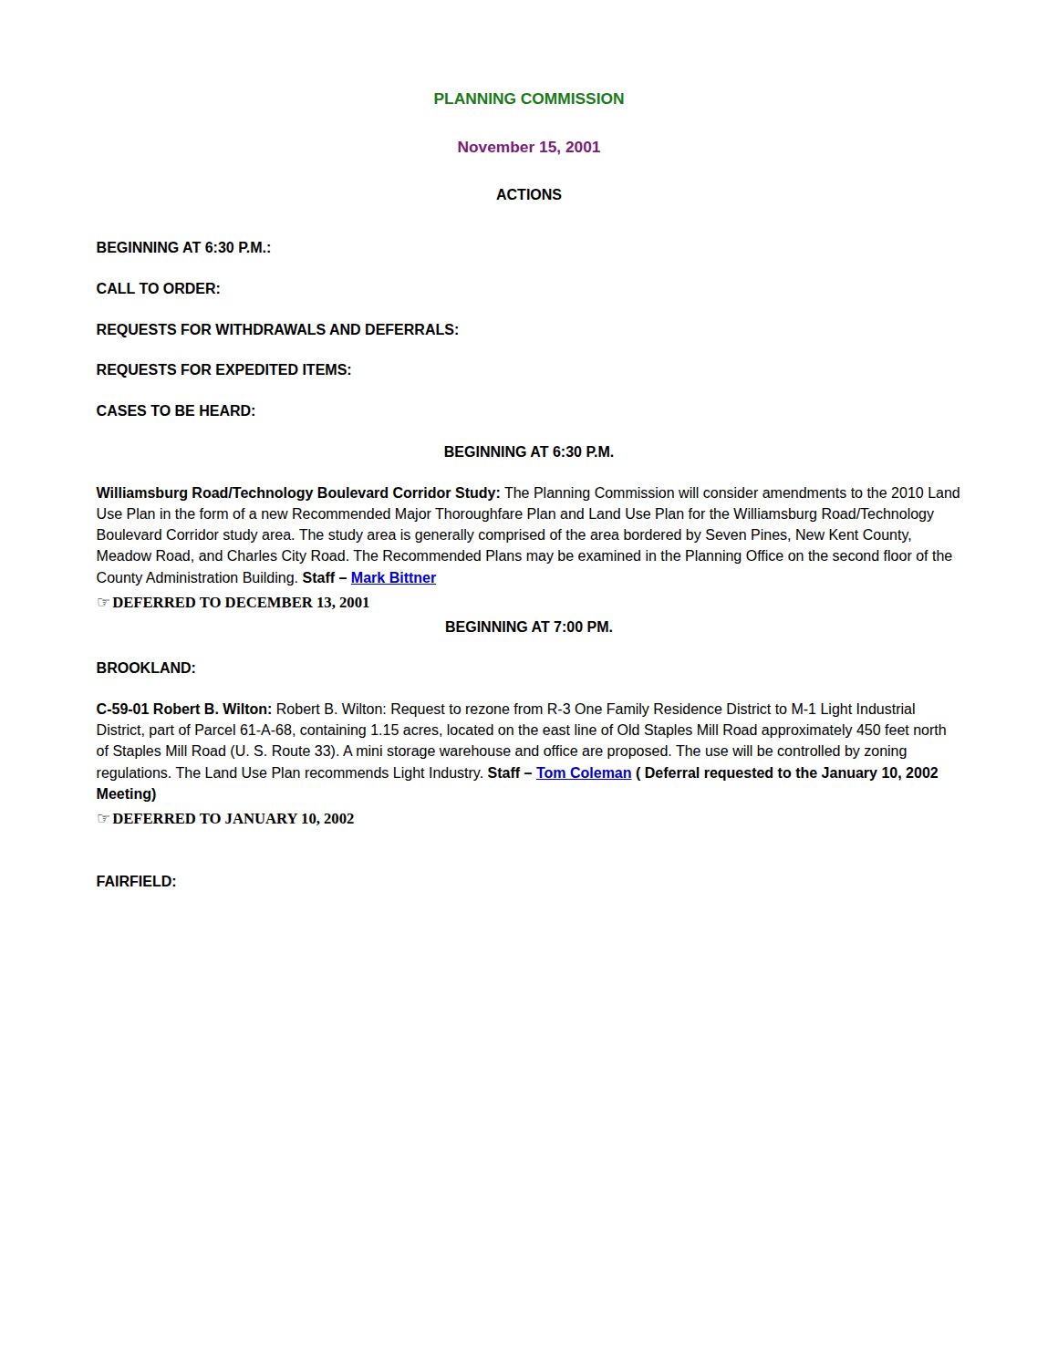PLANNING COMMISSION
November 15, 2001
ACTIONS
BEGINNING AT 6:30 P.M.:
CALL TO ORDER:
REQUESTS FOR WITHDRAWALS AND DEFERRALS:
REQUESTS FOR EXPEDITED ITEMS:
CASES TO BE HEARD:
BEGINNING AT 6:30 P.M.
Williamsburg Road/Technology Boulevard Corridor Study: The Planning Commission will consider amendments to the 2010 Land Use Plan in the form of a new Recommended Major Thoroughfare Plan and Land Use Plan for the Williamsburg Road/Technology Boulevard Corridor study area. The study area is generally comprised of the area bordered by Seven Pines, New Kent County, Meadow Road, and Charles City Road. The Recommended Plans may be examined in the Planning Office on the second floor of the County Administration Building. Staff – Mark Bittner
☞DEFERRED TO DECEMBER 13, 2001
BEGINNING AT 7:00 PM.
BROOKLAND:
C-59-01 Robert B. Wilton: Robert B. Wilton: Request to rezone from R-3 One Family Residence District to M-1 Light Industrial District, part of Parcel 61-A-68, containing 1.15 acres, located on the east line of Old Staples Mill Road approximately 450 feet north of Staples Mill Road (U. S. Route 33). A mini storage warehouse and office are proposed. The use will be controlled by zoning regulations. The Land Use Plan recommends Light Industry. Staff – Tom Coleman ( Deferral requested to the January 10, 2002 Meeting)
☞DEFERRED TO JANUARY 10, 2002
FAIRFIELD: